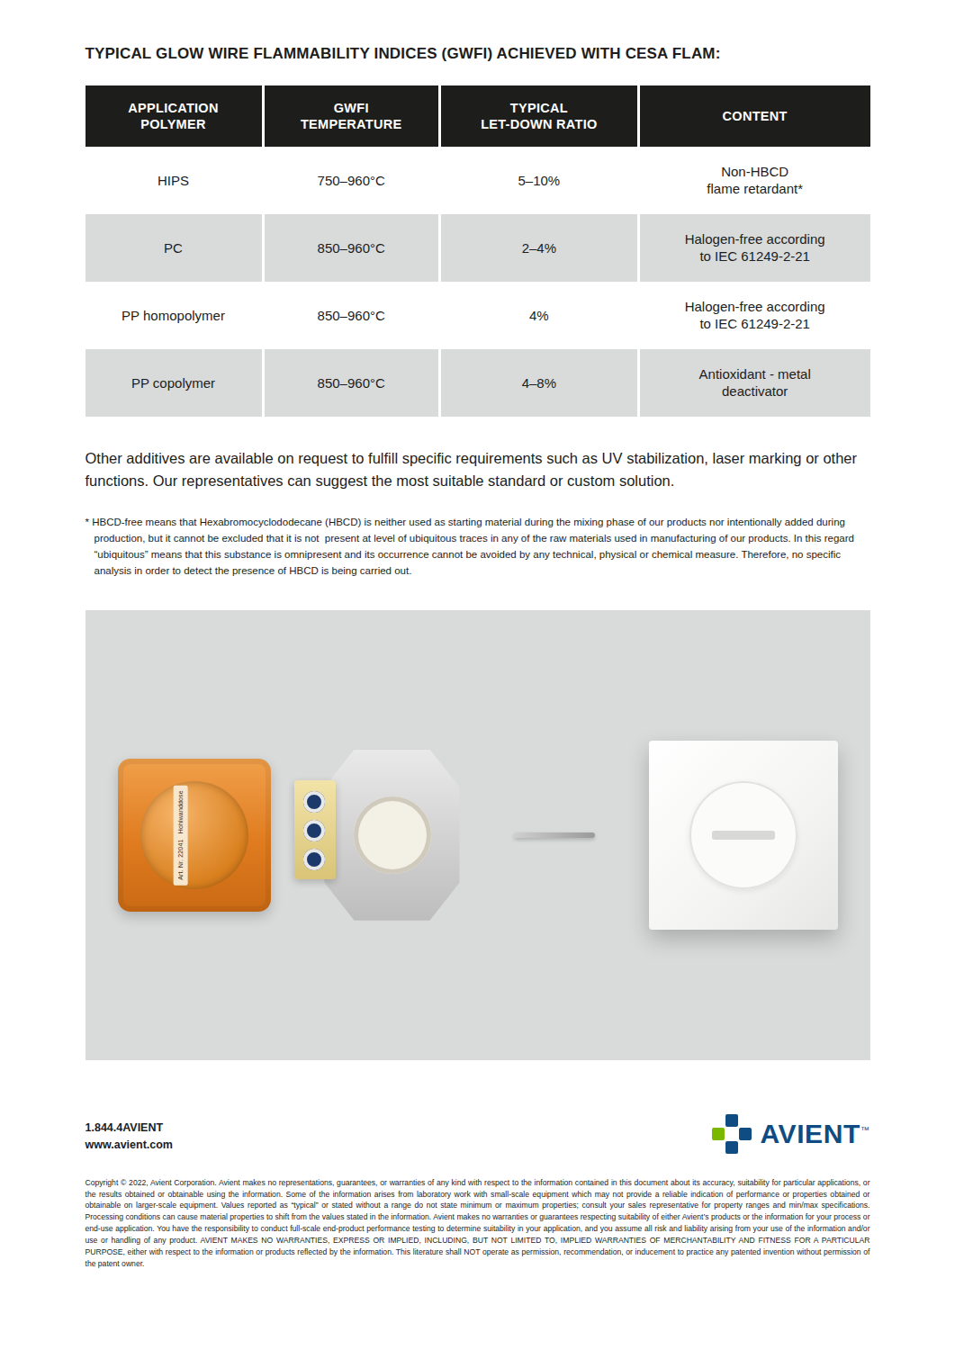Typical Glow Wire Flammability Indices (GWFI) Achieved with Cesa Flam:
| Application Polymer | GWFI Temperature | Typical Let-Down Ratio | Content |
| --- | --- | --- | --- |
| HIPS | 750–960°C | 5–10% | Non-HBCD flame retardant* |
| PC | 850–960°C | 2–4% | Halogen-free according to IEC 61249-2-21 |
| PP homopolymer | 850–960°C | 4% | Halogen-free according to IEC 61249-2-21 |
| PP copolymer | 850–960°C | 4–8% | Antioxidant - metal deactivator |
Other additives are available on request to fulfill specific requirements such as UV stabilization, laser marking or other functions. Our representatives can suggest the most suitable standard or custom solution.
* HBCD-free means that Hexabromocyclododecane (HBCD) is neither used as starting material during the mixing phase of our products nor intentionally added during production, but it cannot be excluded that it is not present at level of ubiquitous traces in any of the raw materials used in manufacturing of our products. In this regard “ubiquitous” means that this substance is omnipresent and its occurrence cannot be avoided by any technical, physical or chemical measure. Therefore, no specific analysis in order to detect the presence of HBCD is being carried out.
Art. Nr. 22041 Hohlwanddose
1.844.4AVIENT
www.avient.com
AVIENT™
Copyright © 2022, Avient Corporation. Avient makes no representations, guarantees, or warranties of any kind with respect to the information contained in this document about its accuracy, suitability for particular applications, or the results obtained or obtainable using the information. Some of the information arises from laboratory work with small-scale equipment which may not provide a reliable indication of performance or properties obtained or obtainable on larger-scale equipment. Values reported as “typical” or stated without a range do not state minimum or maximum properties; consult your sales representative for property ranges and min/max specifications. Processing conditions can cause material properties to shift from the values stated in the information. Avient makes no warranties or guarantees respecting suitability of either Avient’s products or the information for your process or end-use application. You have the responsibility to conduct full-scale end-product performance testing to determine suitability in your application, and you assume all risk and liability arising from your use of the information and/or use or handling of any product. AVIENT MAKES NO WARRANTIES, EXPRESS OR IMPLIED, INCLUDING, BUT NOT LIMITED TO, IMPLIED WARRANTIES OF MERCHANTABILITY AND FITNESS FOR A PARTICULAR PURPOSE, either with respect to the information or products reflected by the information. This literature shall NOT operate as permission, recommendation, or inducement to practice any patented invention without permission of the patent owner.